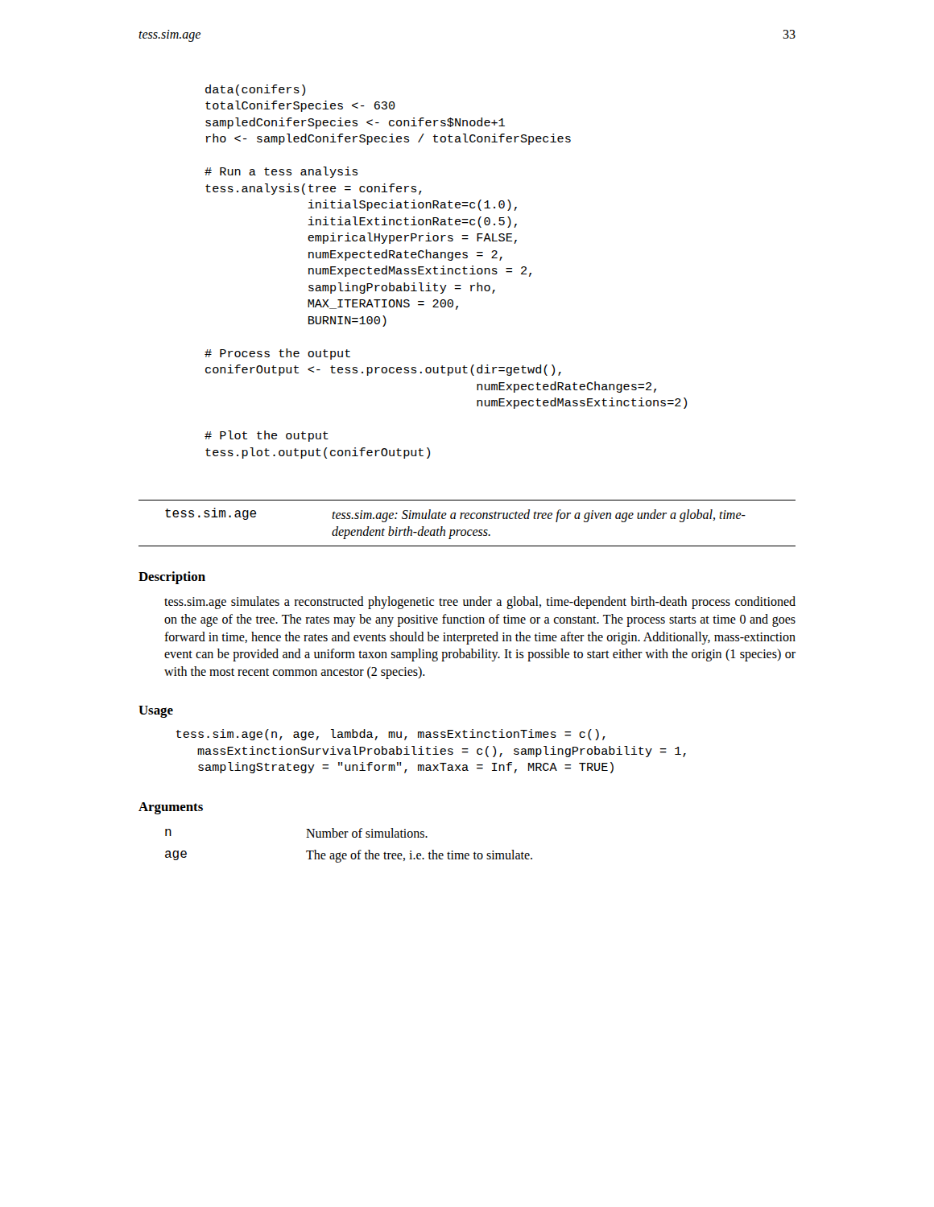tess.sim.age 33
    data(conifers)
    totalConiferSpecies <- 630
    sampledConiferSpecies <- conifers$Nnode+1
    rho <- sampledConiferSpecies / totalConiferSpecies

    # Run a tess analysis
    tess.analysis(tree = conifers,
                  initialSpeciationRate=c(1.0),
                  initialExtinctionRate=c(0.5),
                  empiricalHyperPriors = FALSE,
                  numExpectedRateChanges = 2,
                  numExpectedMassExtinctions = 2,
                  samplingProbability = rho,
                  MAX_ITERATIONS = 200,
                  BURNIN=100)

    # Process the output
    coniferOutput <- tess.process.output(dir=getwd(),
                                         numExpectedRateChanges=2,
                                         numExpectedMassExtinctions=2)

    # Plot the output
    tess.plot.output(coniferOutput)
tess.sim.age
tess.sim.age: Simulate a reconstructed tree for a given age under a global, time-dependent birth-death process.
Description
tess.sim.age simulates a reconstructed phylogenetic tree under a global, time-dependent birth-death process conditioned on the age of the tree. The rates may be any positive function of time or a constant. The process starts at time 0 and goes forward in time, hence the rates and events should be interpreted in the time after the origin. Additionally, mass-extinction event can be provided and a uniform taxon sampling probability. It is possible to start either with the origin (1 species) or with the most recent common ancestor (2 species).
Usage
tess.sim.age(n, age, lambda, mu, massExtinctionTimes = c(),
   massExtinctionSurvivalProbabilities = c(), samplingProbability = 1,
   samplingStrategy = "uniform", maxTaxa = Inf, MRCA = TRUE)
Arguments
| n | Number of simulations. |
| age | The age of the tree, i.e. the time to simulate. |